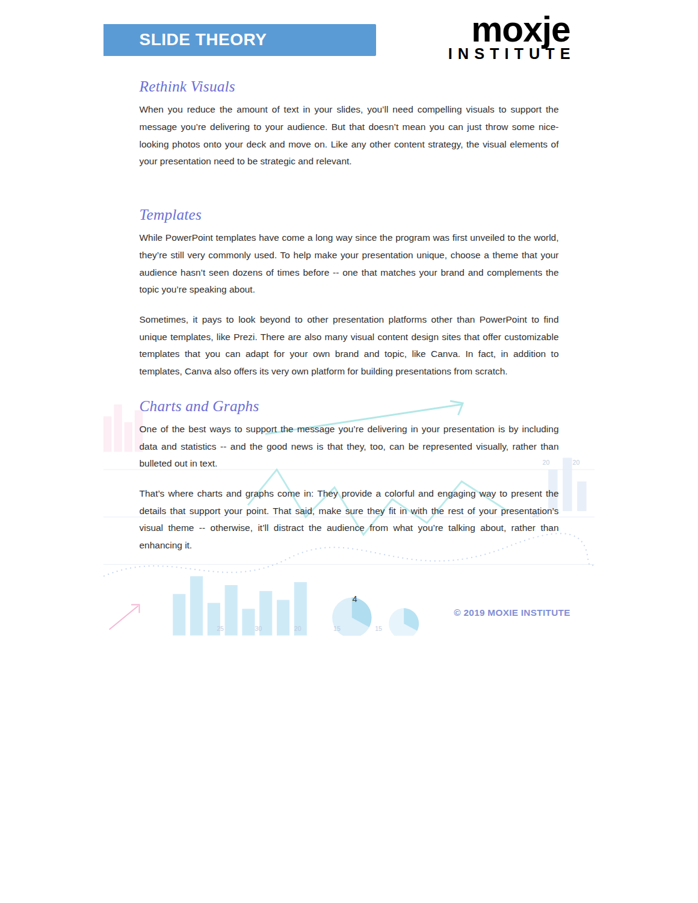25 30 20 15 15 20 20 30
SLIDE THEORY
moxje INSTITUTE
Rethink Visuals
When you reduce the amount of text in your slides, you’ll need compelling visuals to support the message you’re delivering to your audience. But that doesn’t mean you can just throw some nice-looking photos onto your deck and move on. Like any other content strategy, the visual elements of your presentation need to be strategic and relevant.
Templates
While PowerPoint templates have come a long way since the program was first unveiled to the world, they’re still very commonly used. To help make your presentation unique, choose a theme that your audience hasn’t seen dozens of times before -- one that matches your brand and complements the topic you’re speaking about.
Sometimes, it pays to look beyond to other presentation platforms other than PowerPoint to find unique templates, like Prezi. There are also many visual content design sites that offer customizable templates that you can adapt for your own brand and topic, like Canva. In fact, in addition to templates, Canva also offers its very own platform for building presentations from scratch.
Charts and Graphs
One of the best ways to support the message you’re delivering in your presentation is by including data and statistics -- and the good news is that they, too, can be represented visually, rather than bulleted out in text.
That’s where charts and graphs come in: They provide a colorful and engaging way to present the details that support your point. That said, make sure they fit in with the rest of your presentation’s visual theme -- otherwise, it’ll distract the audience from what you’re talking about, rather than enhancing it.
4
© 2019 MOXIE INSTITUTE